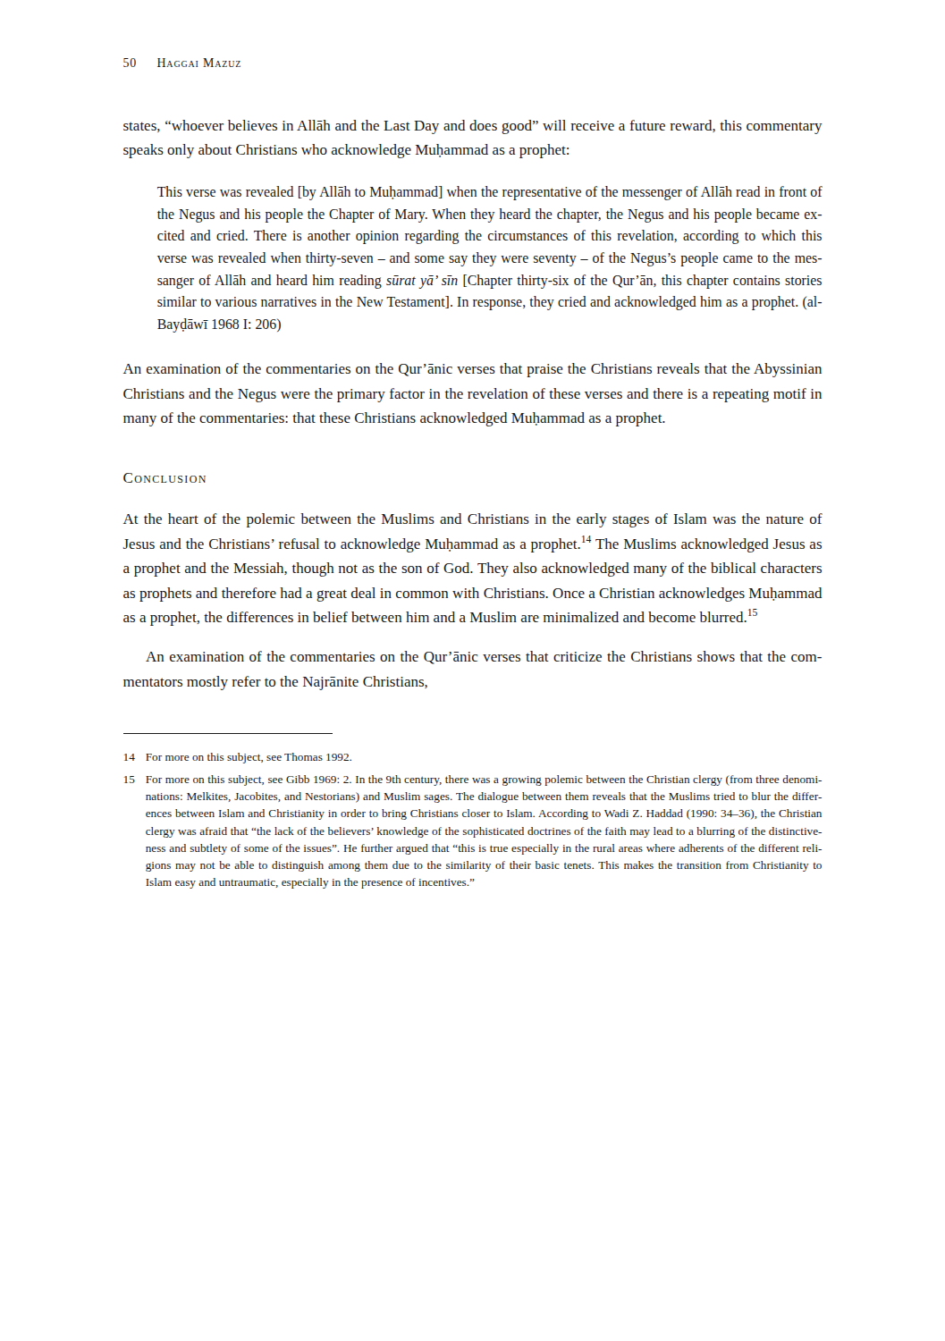50 Haggai Mazuz
states, “whoever believes in Allāh and the Last Day and does good” will receive a future reward, this commentary speaks only about Christians who acknowledge Muḥammad as a prophet:
This verse was revealed [by Allāh to Muḥammad] when the representative of the messenger of Allāh read in front of the Negus and his people the Chapter of Mary. When they heard the chapter, the Negus and his people became excited and cried. There is another opinion regarding the circumstances of this revelation, according to which this verse was revealed when thirty-seven – and some say they were seventy – of the Negus’s people came to the messanger of Allāh and heard him reading sūrat yā’ sīn [Chapter thirty-six of the Qur’ān, this chapter contains stories similar to various narratives in the New Testament]. In response, they cried and acknowledged him as a prophet. (al-Bayḍāwī 1968 I: 206)
An examination of the commentaries on the Qur’ānic verses that praise the Christians reveals that the Abyssinian Christians and the Negus were the primary factor in the revelation of these verses and there is a repeating motif in many of the commentaries: that these Christians acknowledged Muḥammad as a prophet.
Conclusion
At the heart of the polemic between the Muslims and Christians in the early stages of Islam was the nature of Jesus and the Christians’ refusal to acknowledge Muḥammad as a prophet.14 The Muslims acknowledged Jesus as a prophet and the Messiah, though not as the son of God. They also acknowledged many of the biblical characters as prophets and therefore had a great deal in common with Christians. Once a Christian acknowledges Muḥammad as a prophet, the differences in belief between him and a Muslim are minimalized and become blurred.15
An examination of the commentaries on the Qur’ānic verses that criticize the Christians shows that the commentators mostly refer to the Najrānite Christians,
14 For more on this subject, see Thomas 1992.
15 For more on this subject, see Gibb 1969: 2. In the 9th century, there was a growing polemic between the Christian clergy (from three denominations: Melkites, Jacobites, and Nestorians) and Muslim sages. The dialogue between them reveals that the Muslims tried to blur the differences between Islam and Christianity in order to bring Christians closer to Islam. According to Wadi Z. Haddad (1990: 34–36), the Christian clergy was afraid that “the lack of the believers’ knowledge of the sophisticated doctrines of the faith may lead to a blurring of the distinctiveness and subtlety of some of the issues”. He further argued that “this is true especially in the rural areas where adherents of the different religions may not be able to distinguish among them due to the similarity of their basic tenets. This makes the transition from Christianity to Islam easy and untraumatic, especially in the presence of incentives.”